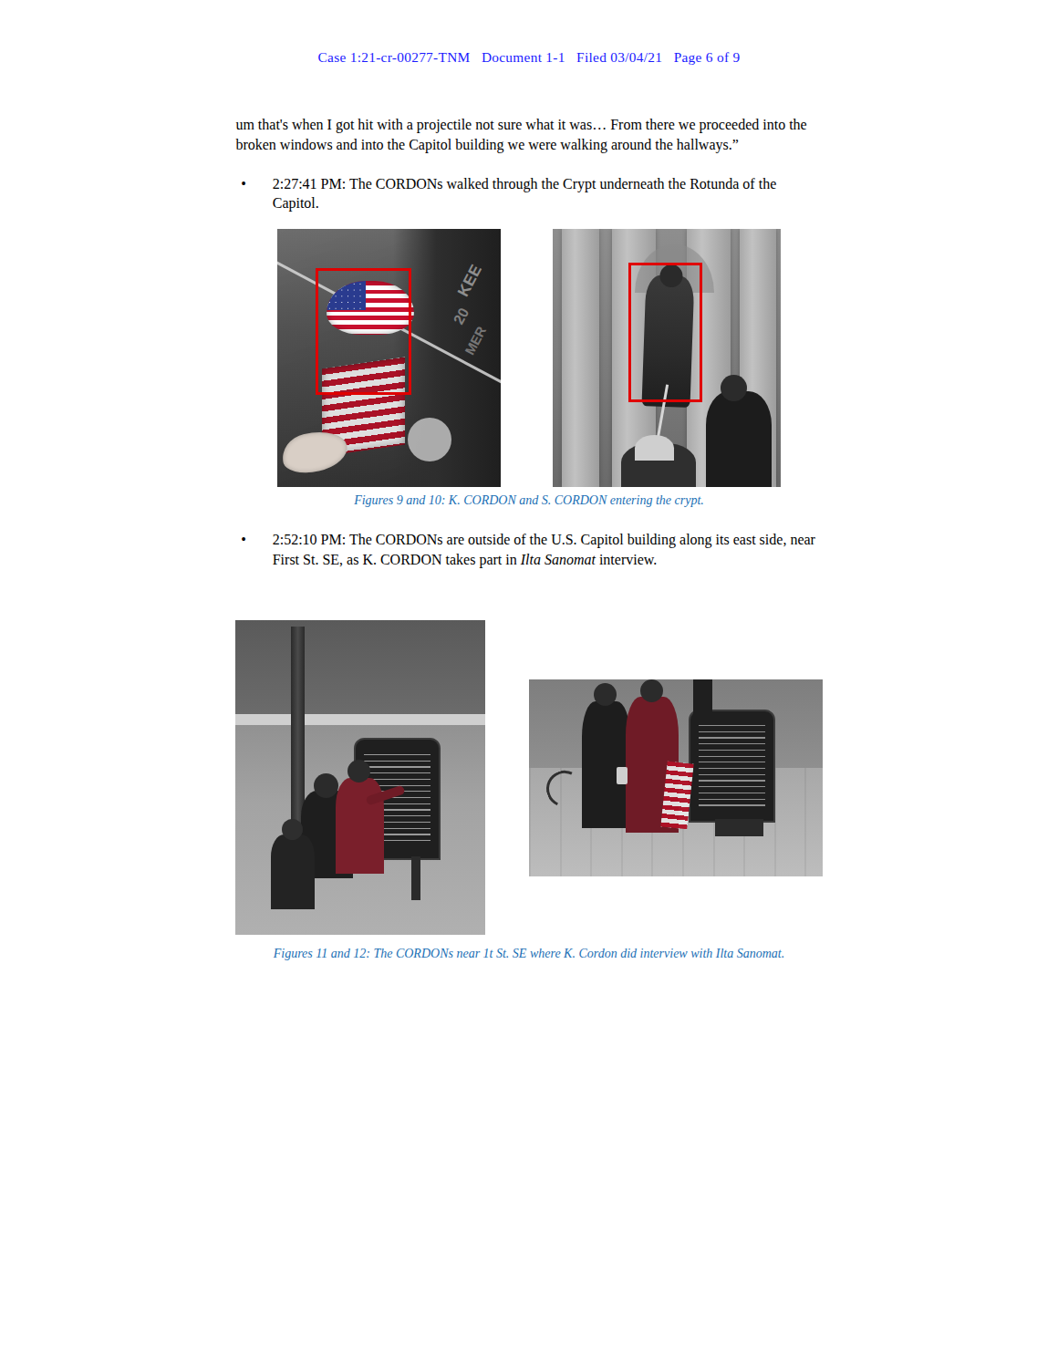Case 1:21-cr-00277-TNM Document 1-1 Filed 03/04/21 Page 6 of 9
um that's when I got hit with a projectile not sure what it was… From there we proceeded into the broken windows and into the Capitol building we were walking around the hallways.”
2:27:41 PM: The CORDONs walked through the Crypt underneath the Rotunda of the Capitol.
KEE
20
MER
Figures 9 and 10: K. CORDON and S. CORDON entering the crypt.
2:52:10 PM: The CORDONs are outside of the U.S. Capitol building along its east side, near First St. SE, as K. CORDON takes part in Ilta Sanomat interview.
Figures 11 and 12: The CORDONs near 1t St. SE where K. Cordon did interview with Ilta Sanomat.